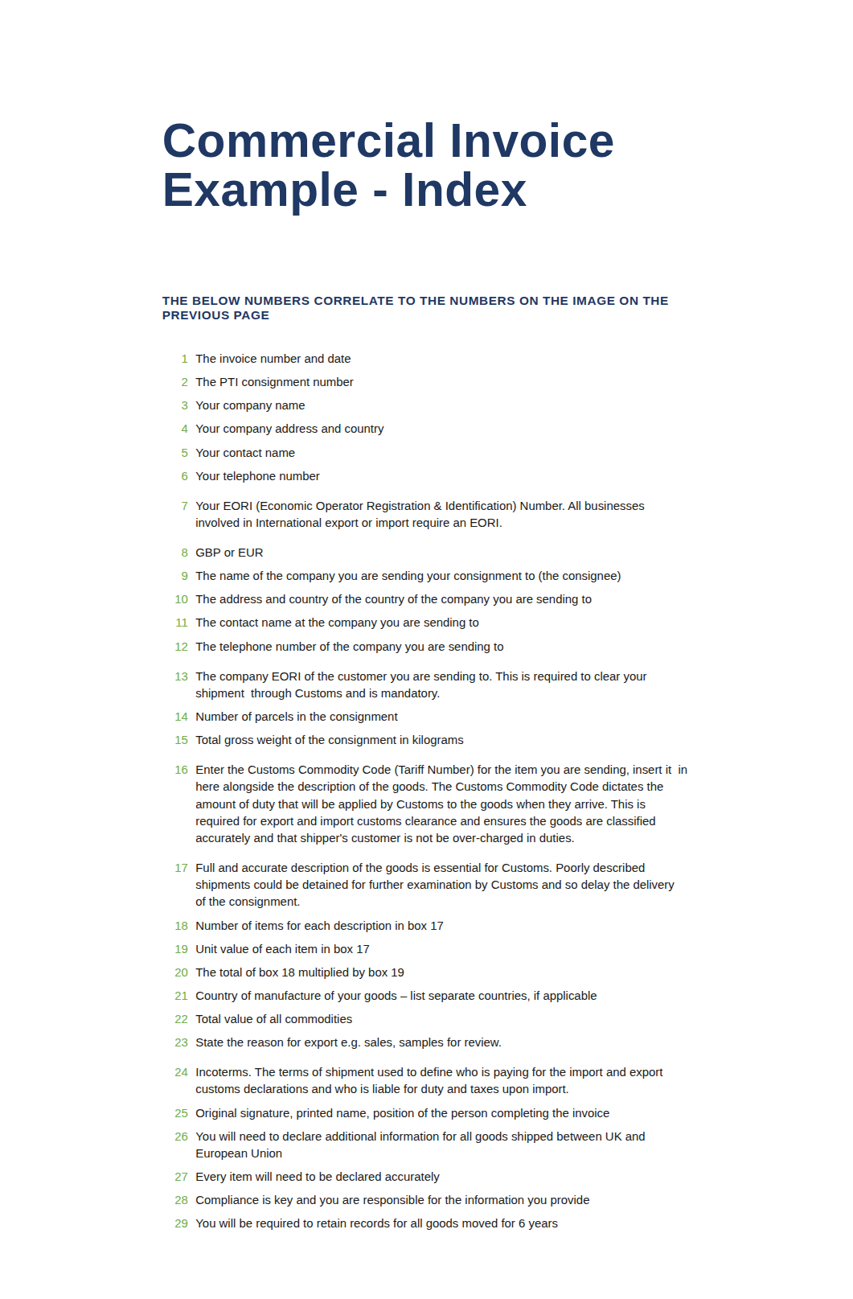Commercial Invoice
Example - Index
The below numbers correlate to the numbers on the image on the previous page
The invoice number and date
The PTI consignment number
Your company name
Your company address and country
Your contact name
Your telephone number
Your EORI (Economic Operator Registration & Identification) Number. All businesses involved in International export or import require an EORI.
GBP or EUR
The name of the company you are sending your consignment to (the consignee)
The address and country of the country of the company you are sending to
The contact name at the company you are sending to
The telephone number of the company you are sending to
The company EORI of the customer you are sending to. This is required to clear your shipment through Customs and is mandatory.
Number of parcels in the consignment
Total gross weight of the consignment in kilograms
Enter the Customs Commodity Code (Tariff Number) for the item you are sending, insert it in here alongside the description of the goods. The Customs Commodity Code dictates the amount of duty that will be applied by Customs to the goods when they arrive. This is required for export and import customs clearance and ensures the goods are classified accurately and that shipper's customer is not be over-charged in duties.
Full and accurate description of the goods is essential for Customs. Poorly described shipments could be detained for further examination by Customs and so delay the delivery of the consignment.
Number of items for each description in box 17
Unit value of each item in box 17
The total of box 18 multiplied by box 19
Country of manufacture of your goods – list separate countries, if applicable
Total value of all commodities
State the reason for export e.g. sales, samples for review.
Incoterms. The terms of shipment used to define who is paying for the import and export customs declarations and who is liable for duty and taxes upon import.
Original signature, printed name, position of the person completing the invoice
You will need to declare additional information for all goods shipped between UK and European Union
Every item will need to be declared accurately
Compliance is key and you are responsible for the information you provide
You will be required to retain records for all goods moved for 6 years